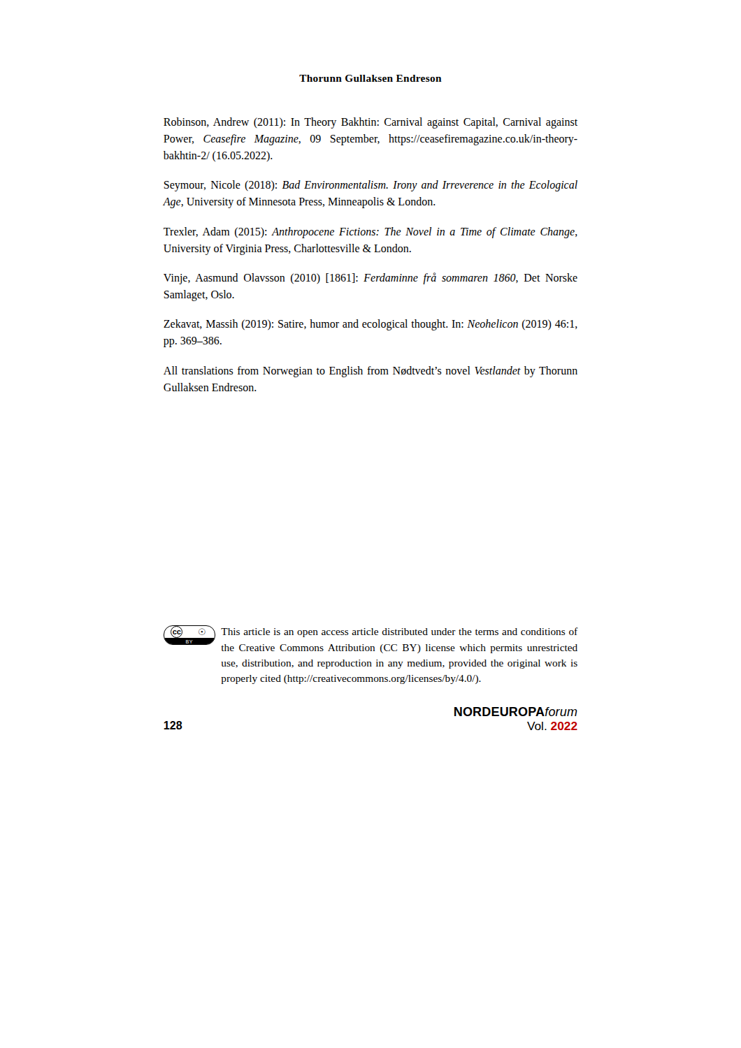Thorunn Gullaksen Endreson
Robinson, Andrew (2011): In Theory Bakhtin: Carnival against Capital, Carnival against Power, Ceasefire Magazine, 09 September, https://ceasefiremagazine.co.uk/in-theory-bakhtin-2/ (16.05.2022).
Seymour, Nicole (2018): Bad Environmentalism. Irony and Irreverence in the Ecological Age, University of Minnesota Press, Minneapolis & London.
Trexler, Adam (2015): Anthropocene Fictions: The Novel in a Time of Climate Change, University of Virginia Press, Charlottesville & London.
Vinje, Aasmund Olavsson (2010) [1861]: Ferdaminne frå sommaren 1860, Det Norske Samlaget, Oslo.
Zekavat, Massih (2019): Satire, humor and ecological thought. In: Neohelicon (2019) 46:1, pp. 369–386.
All translations from Norwegian to English from Nødtvedt’s novel Vestlandet by Thorunn Gullaksen Endreson.
cc ☉ BY
This article is an open access article distributed under the terms and conditions of the Creative Commons Attribution (CC BY) license which permits unrestricted use, distribution, and reproduction in any medium, provided the original work is properly cited (http://creativecommons.org/licenses/by/4.0/).
128
NORDEUROPA forum
Vol. 2022